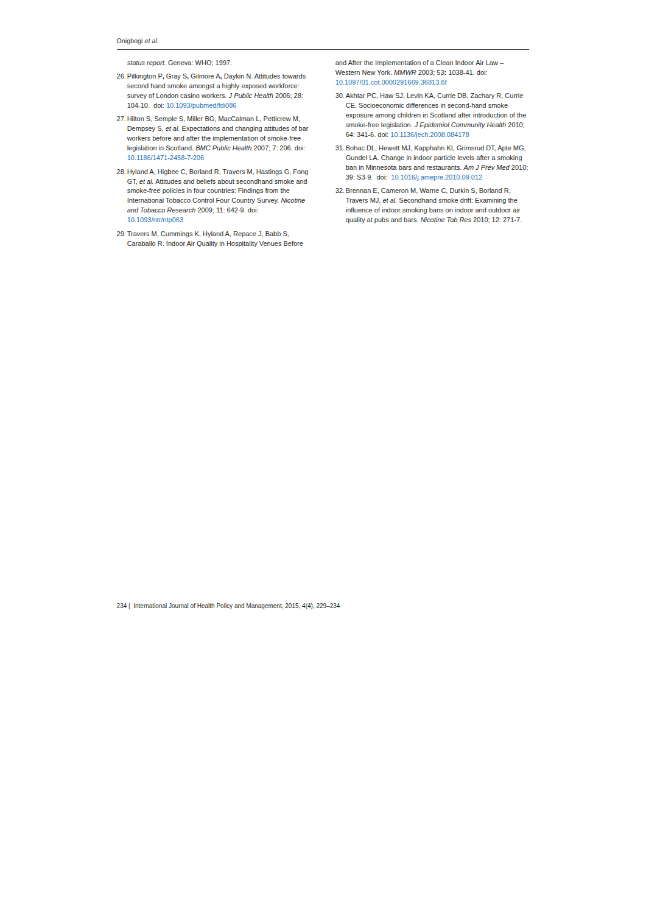Onigbogi et al.
status report. Geneva: WHO; 1997.
26. Pilkington P, Gray S, Gilmore A, Daykin N. Attitudes towards second hand smoke amongst a highly exposed workforce: survey of London casino workers. J Public Health 2006; 28: 104-10. doi: 10.1093/pubmed/fdi086
27. Hilton S, Semple S, Miller BG, MacCalman L, Petticrew M, Dempsey S, et al. Expectations and changing attitudes of bar workers before and after the implementation of smoke-free legislation in Scotland. BMC Public Health 2007; 7: 206. doi: 10.1186/1471-2458-7-206
28. Hyland A, Higbee C, Borland R, Travers M, Hastings G, Fong GT, et al. Attitudes and beliefs about secondhand smoke and smoke-free policies in four countries: Findings from the International Tobacco Control Four Country Survey. Nicotine and Tobacco Research 2009; 11: 642-9. doi: 10.1093/ntr/ntp063
29. Travers M, Cummings K, Hyland A, Repace J, Babb S, Caraballo R. Indoor Air Quality in Hospitality Venues Before
and After the Implementation of a Clean Indoor Air Law – Western New York. MMWR 2003; 53: 1038-41. doi: 10.1097/01.cot.0000291669.36813.6f
30. Akhtar PC, Haw SJ, Levin KA, Currie DB, Zachary R, Currie CE. Socioeconomic differences in second-hand smoke exposure among children in Scotland after introduction of the smoke-free legislation. J Epidemiol Community Health 2010; 64: 341-6. doi: 10.1136/jech.2008.084178
31. Bohac DL, Hewett MJ, Kapphahn KI, Grimsrud DT, Apte MG, Gundel LA. Change in indoor particle levels after a smoking ban in Minnesota bars and restaurants. Am J Prev Med 2010; 39: S3-9. doi: 10.1016/j.amepre.2010.09.012
32. Brennan E, Cameron M, Warne C, Durkin S, Borland R, Travers MJ, et al. Secondhand smoke drift: Examining the influence of indoor smoking bans on indoor and outdoor air quality at pubs and bars. Nicotine Tob Res 2010; 12: 271-7.
234 | International Journal of Health Policy and Management, 2015, 4(4), 229–234